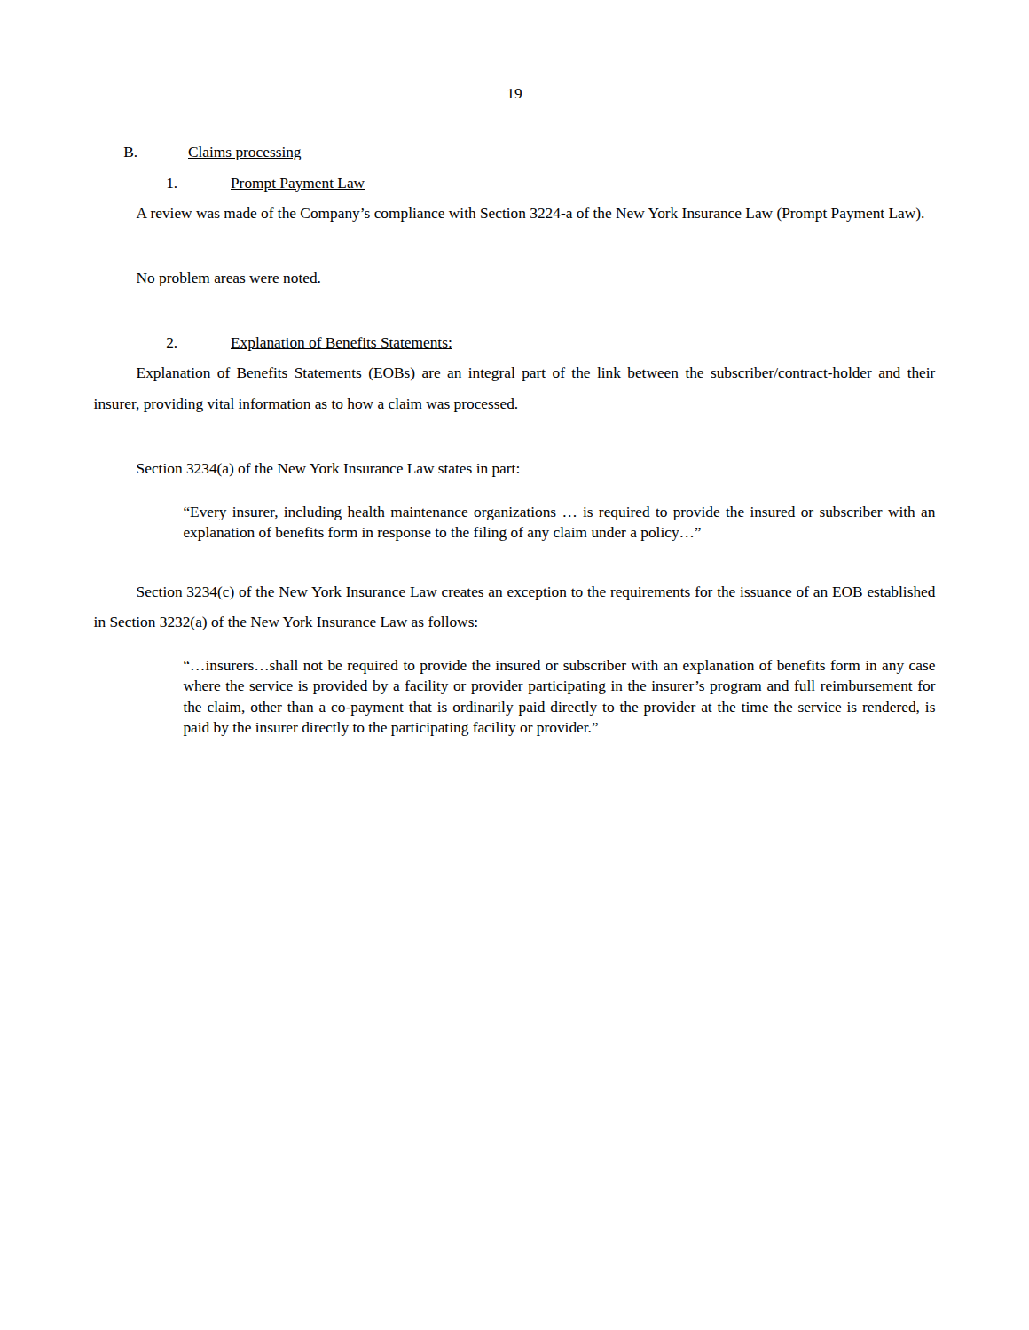19
B. Claims processing
1. Prompt Payment Law
A review was made of the Company’s compliance with Section 3224-a of the New York Insurance Law (Prompt Payment Law).
No problem areas were noted.
2. Explanation of Benefits Statements:
Explanation of Benefits Statements (EOBs) are an integral part of the link between the subscriber/contract-holder and their insurer, providing vital information as to how a claim was processed.
Section 3234(a) of the New York Insurance Law states in part:
“Every insurer, including health maintenance organizations … is required to provide the insured or subscriber with an explanation of benefits form in response to the filing of any claim under a policy…”
Section 3234(c) of the New York Insurance Law creates an exception to the requirements for the issuance of an EOB established in Section 3232(a) of the New York Insurance Law as follows:
“…insurers…shall not be required to provide the insured or subscriber with an explanation of benefits form in any case where the service is provided by a facility or provider participating in the insurer’s program and full reimbursement for the claim, other than a co-payment that is ordinarily paid directly to the provider at the time the service is rendered, is paid by the insurer directly to the participating facility or provider.”